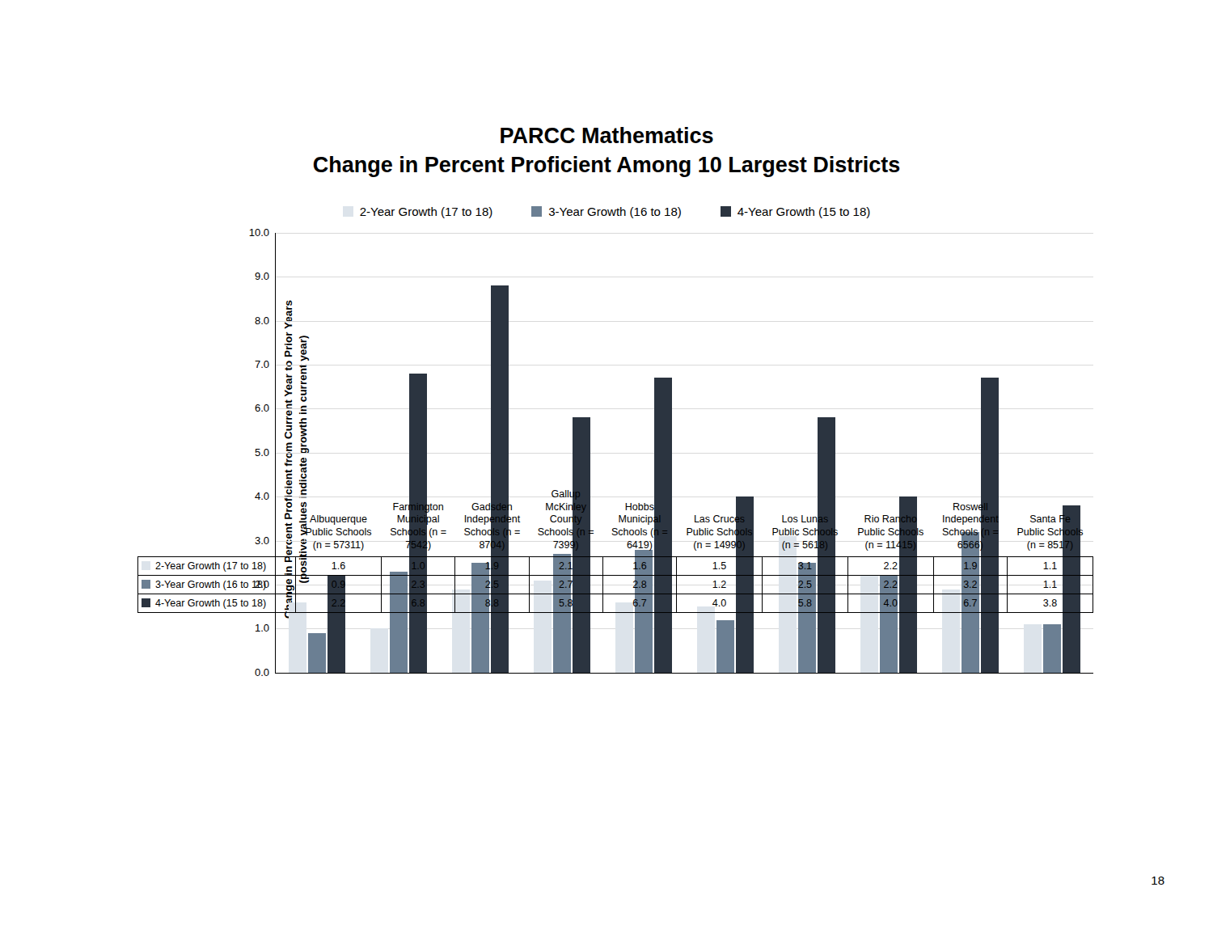PARCC Mathematics
Change in Percent Proficient Among 10 Largest Districts
2-Year Growth (17 to 18)
3-Year Growth (16 to 18)
4-Year Growth (15 to 18)
Change in Percent Proficient from Current Year to Prior Years
(positive values indicate growth in current year)
10.0
9.0
8.0
7.0
6.0
5.0
4.0
3.0
2.0
1.0
0.0
| | Albuquerque Public Schools (n = 57311) | Farmington Municipal Schools (n = 7542) | Gadsden Independent Schools (n = 8704) | Gallup McKinley County Schools (n = 7399) | Hobbs Municipal Schools (n = 6419) | Las Cruces Public Schools (n = 14990) | Los Lunas Public Schools (n = 5618) | Rio Rancho Public Schools (n = 11415) | Roswell Independent Schools (n = 6566) | Santa Fe Public Schools (n = 8517) |
| --- | --- | --- | --- | --- | --- | --- | --- | --- | --- | --- |
| 2-Year Growth (17 to 18) | 1.6 | 1.0 | 1.9 | 2.1 | 1.6 | 1.5 | 3.1 | 2.2 | 1.9 | 1.1 |
| 3-Year Growth (16 to 18) | 0.9 | 2.3 | 2.5 | 2.7 | 2.8 | 1.2 | 2.5 | 2.2 | 3.2 | 1.1 |
| 4-Year Growth (15 to 18) | 2.2 | 6.8 | 8.8 | 5.8 | 6.7 | 4.0 | 5.8 | 4.0 | 6.7 | 3.8 |
18